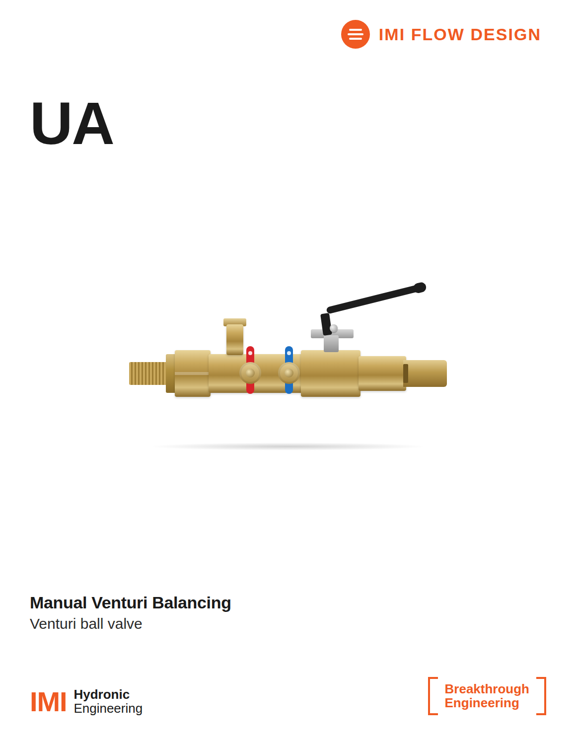IMI FLOW DESIGN
UA
Manual Venturi Balancing
Venturi ball valve
IMI
Hydronic
Engineering
Breakthrough
Engineering